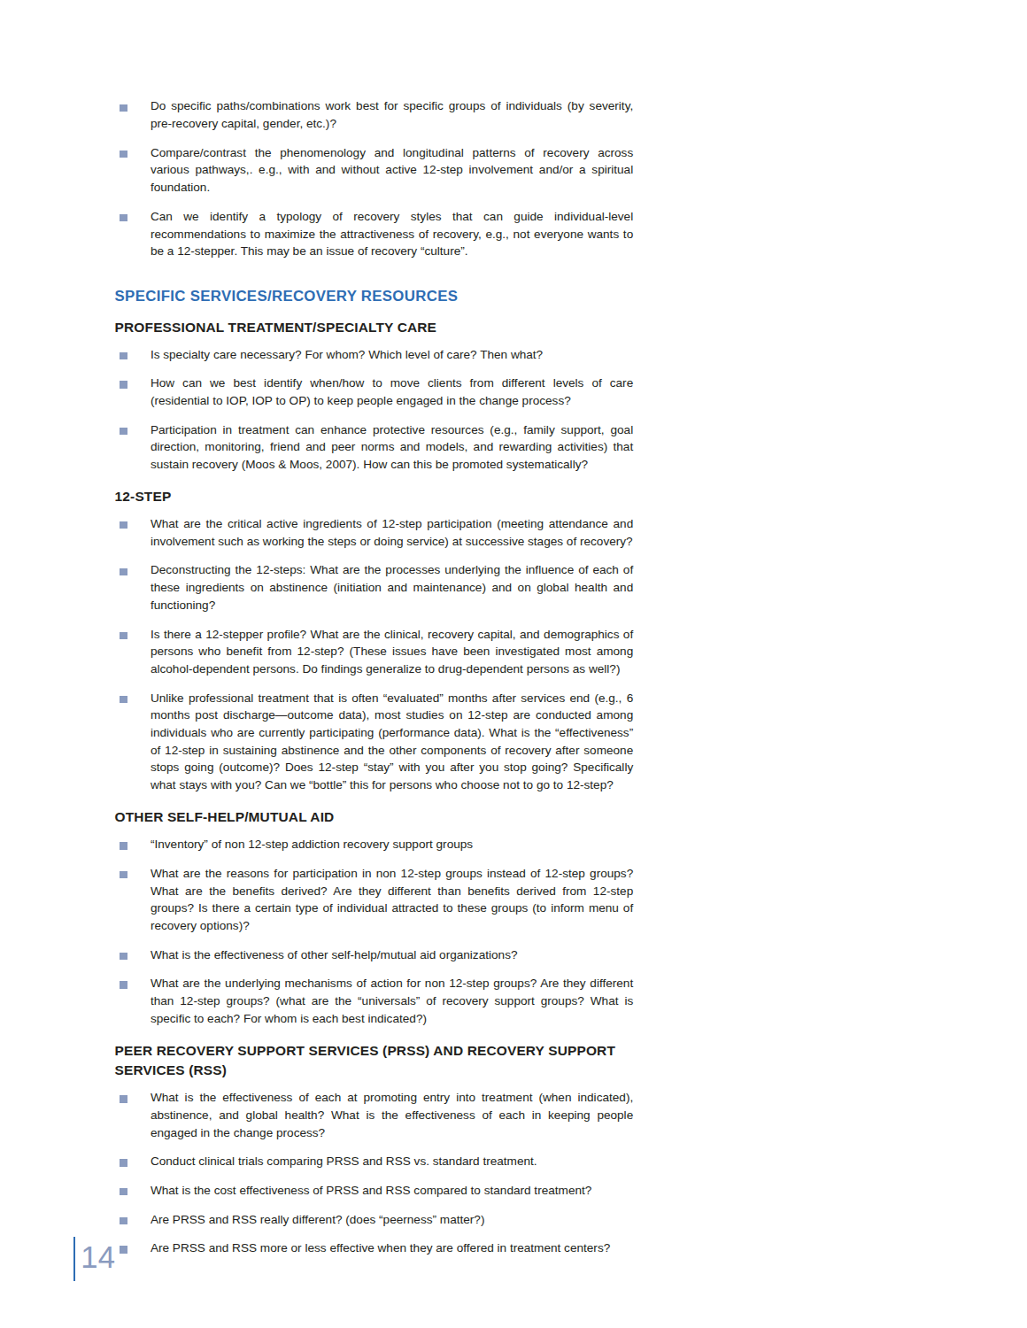Do specific paths/combinations work best for specific groups of individuals (by severity, pre-recovery capital, gender, etc.)?
Compare/contrast the phenomenology and longitudinal patterns of recovery across various pathways,. e.g., with and without active 12-step involvement and/or a spiritual foundation.
Can we identify a typology of recovery styles that can guide individual-level recommendations to maximize the attractiveness of recovery, e.g., not everyone wants to be a 12-stepper. This may be an issue of recovery “culture”.
Specific Services/Recovery Resources
Professional Treatment/Specialty Care
Is specialty care necessary? For whom? Which level of care? Then what?
How can we best identify when/how to move clients from different levels of care (residential to IOP, IOP to OP) to keep people engaged in the change process?
Participation in treatment can enhance protective resources (e.g., family support, goal direction, monitoring, friend and peer norms and models, and rewarding activities) that sustain recovery (Moos & Moos, 2007). How can this be promoted systematically?
12-Step
What are the critical active ingredients of 12-step participation (meeting attendance and involvement such as working the steps or doing service) at successive stages of recovery?
Deconstructing the 12-steps: What are the processes underlying the influence of each of these ingredients on abstinence (initiation and maintenance) and on global health and functioning?
Is there a 12-stepper profile? What are the clinical, recovery capital, and demographics of persons who benefit from 12-step? (These issues have been investigated most among alcohol-dependent persons. Do findings generalize to drug-dependent persons as well?)
Unlike professional treatment that is often “evaluated” months after services end (e.g., 6 months post discharge—outcome data), most studies on 12-step are conducted among individuals who are currently participating (performance data). What is the “effectiveness” of 12-step in sustaining abstinence and the other components of recovery after someone stops going (outcome)? Does 12-step “stay” with you after you stop going? Specifically what stays with you? Can we “bottle” this for persons who choose not to go to 12-step?
Other Self-Help/Mutual Aid
“Inventory” of non 12-step addiction recovery support groups
What are the reasons for participation in non 12-step groups instead of 12-step groups? What are the benefits derived? Are they different than benefits derived from 12-step groups? Is there a certain type of individual attracted to these groups (to inform menu of recovery options)?
What is the effectiveness of other self-help/mutual aid organizations?
What are the underlying mechanisms of action for non 12-step groups? Are they different than 12-step groups? (what are the “universals” of recovery support groups? What is specific to each? For whom is each best indicated?)
Peer Recovery Support Services (PRSS) and Recovery Support Services (RSS)
What is the effectiveness of each at promoting entry into treatment (when indicated), abstinence, and global health? What is the effectiveness of each in keeping people engaged in the change process?
Conduct clinical trials comparing PRSS and RSS vs. standard treatment.
What is the cost effectiveness of PRSS and RSS compared to standard treatment?
Are PRSS and RSS really different? (does “peerness” matter?)
Are PRSS and RSS more or less effective when they are offered in treatment centers?
14